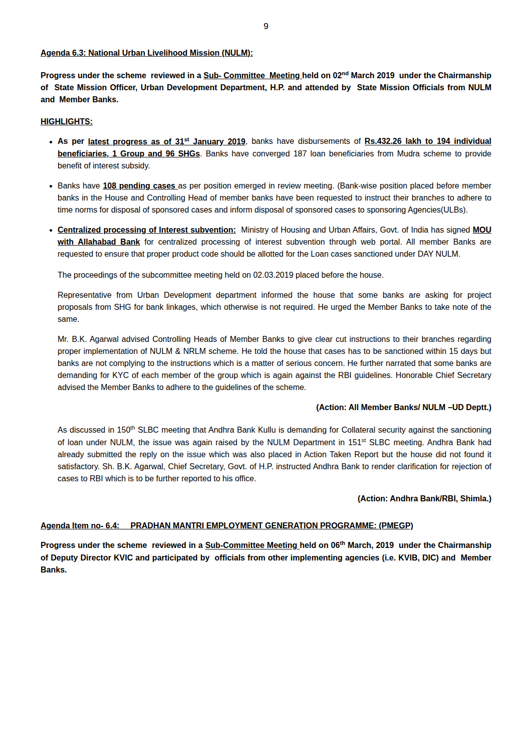9
Agenda 6.3: National Urban Livelihood Mission (NULM):
Progress under the scheme reviewed in a Sub- Committee Meeting held on 02nd March 2019 under the Chairmanship of State Mission Officer, Urban Development Department, H.P. and attended by State Mission Officials from NULM and Member Banks.
HIGHLIGHTS:
As per latest progress as of 31st January 2019, banks have disbursements of Rs.432.26 lakh to 194 individual beneficiaries, 1 Group and 96 SHGs. Banks have converged 187 loan beneficiaries from Mudra scheme to provide benefit of interest subsidy.
Banks have 108 pending cases as per position emerged in review meeting. (Bank-wise position placed before member banks in the House and Controlling Head of member banks have been requested to instruct their branches to adhere to time norms for disposal of sponsored cases and inform disposal of sponsored cases to sponsoring Agencies(ULBs).
Centralized processing of Interest subvention: Ministry of Housing and Urban Affairs, Govt. of India has signed MOU with Allahabad Bank for centralized processing of interest subvention through web portal. All member Banks are requested to ensure that proper product code should be allotted for the Loan cases sanctioned under DAY NULM.
The proceedings of the subcommittee meeting held on 02.03.2019 placed before the house.
Representative from Urban Development department informed the house that some banks are asking for project proposals from SHG for bank linkages, which otherwise is not required. He urged the Member Banks to take note of the same.
Mr. B.K. Agarwal advised Controlling Heads of Member Banks to give clear cut instructions to their branches regarding proper implementation of NULM & NRLM scheme. He told the house that cases has to be sanctioned within 15 days but banks are not complying to the instructions which is a matter of serious concern. He further narrated that some banks are demanding for KYC of each member of the group which is again against the RBI guidelines. Honorable Chief Secretary advised the Member Banks to adhere to the guidelines of the scheme.
(Action: All Member Banks/ NULM –UD Deptt.)
As discussed in 150th SLBC meeting that Andhra Bank Kullu is demanding for Collateral security against the sanctioning of loan under NULM, the issue was again raised by the NULM Department in 151st SLBC meeting. Andhra Bank had already submitted the reply on the issue which was also placed in Action Taken Report but the house did not found it satisfactory. Sh. B.K. Agarwal, Chief Secretary, Govt. of H.P. instructed Andhra Bank to render clarification for rejection of cases to RBI which is to be further reported to his office.
(Action: Andhra Bank/RBI, Shimla.)
Agenda Item no- 6.4: PRADHAN MANTRI EMPLOYMENT GENERATION PROGRAMME: (PMEGP)
Progress under the scheme reviewed in a Sub-Committee Meeting held on 06th March, 2019 under the Chairmanship of Deputy Director KVIC and participated by officials from other implementing agencies (i.e. KVIB, DIC) and Member Banks.